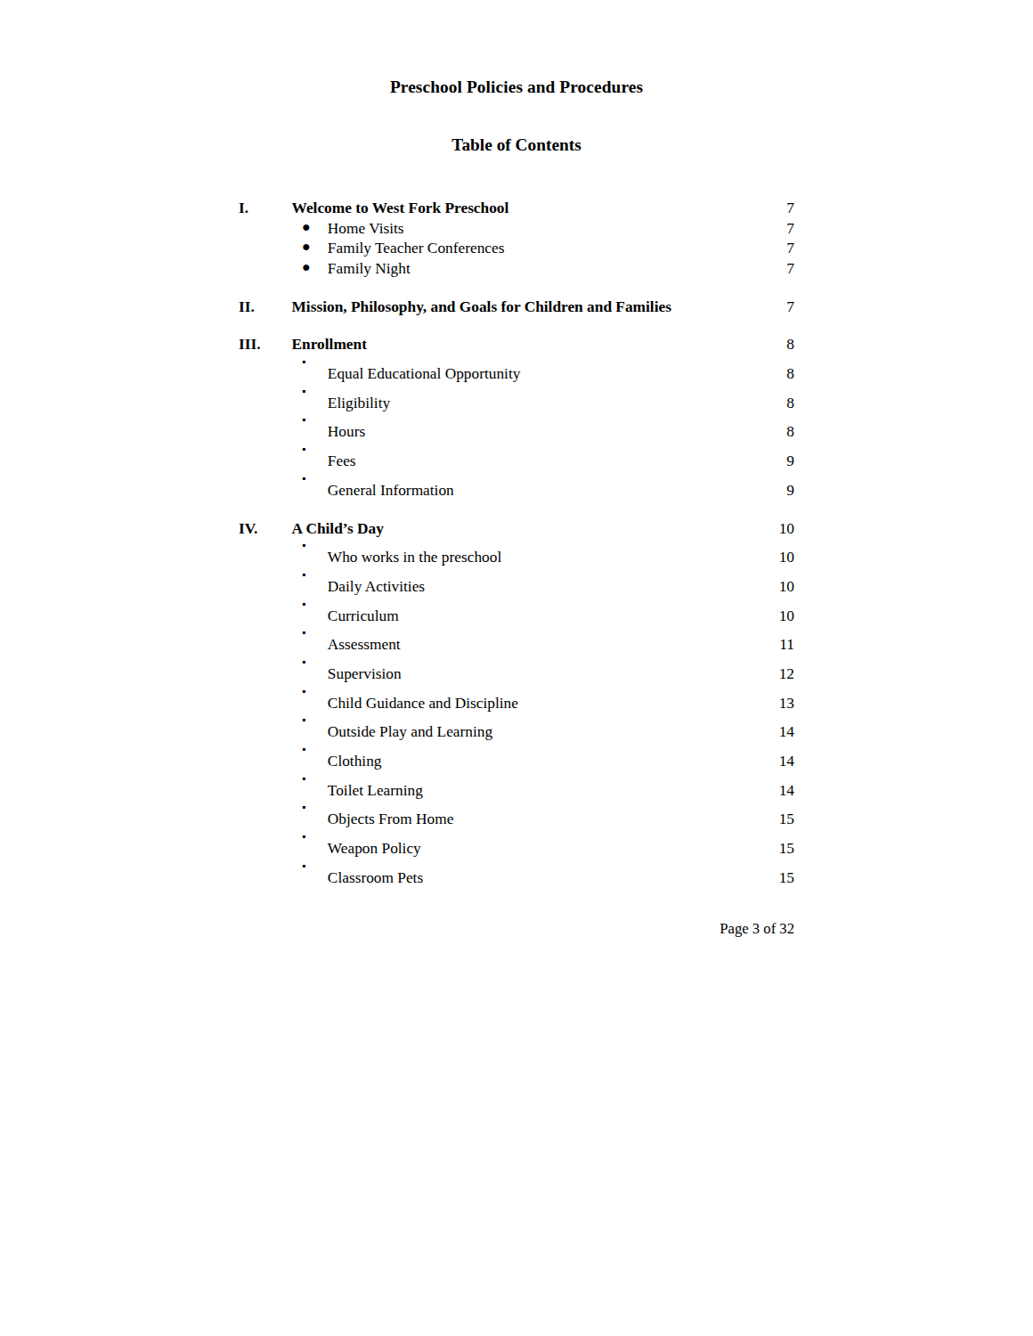Preschool Policies and Procedures
Table of Contents
| I. | Welcome to West Fork Preschool | 7 |
| | ● Home Visits | 7 |
| | ● Family Teacher Conferences | 7 |
| | ● Family Night | 7 |
| II. | Mission, Philosophy, and Goals for Children and Families | 7 |
| III. | Enrollment | 8 |
| | ▪ Equal Educational Opportunity | 8 |
| | ▪ Eligibility | 8 |
| | ▪ Hours | 8 |
| | ▪ Fees | 9 |
| | ▪ General Information | 9 |
| IV. | A Child’s Day | 10 |
| | ▪ Who works in the preschool | 10 |
| | ▪ Daily Activities | 10 |
| | ▪ Curriculum | 10 |
| | ▪ Assessment | 11 |
| | ▪ Supervision | 12 |
| | ▪ Child Guidance and Discipline | 13 |
| | ▪ Outside Play and Learning | 14 |
| | ▪ Clothing | 14 |
| | ▪ Toilet Learning | 14 |
| | ▪ Objects From Home | 15 |
| | ▪ Weapon Policy | 15 |
| | ▪ Classroom Pets | 15 |
Page 3 of 32